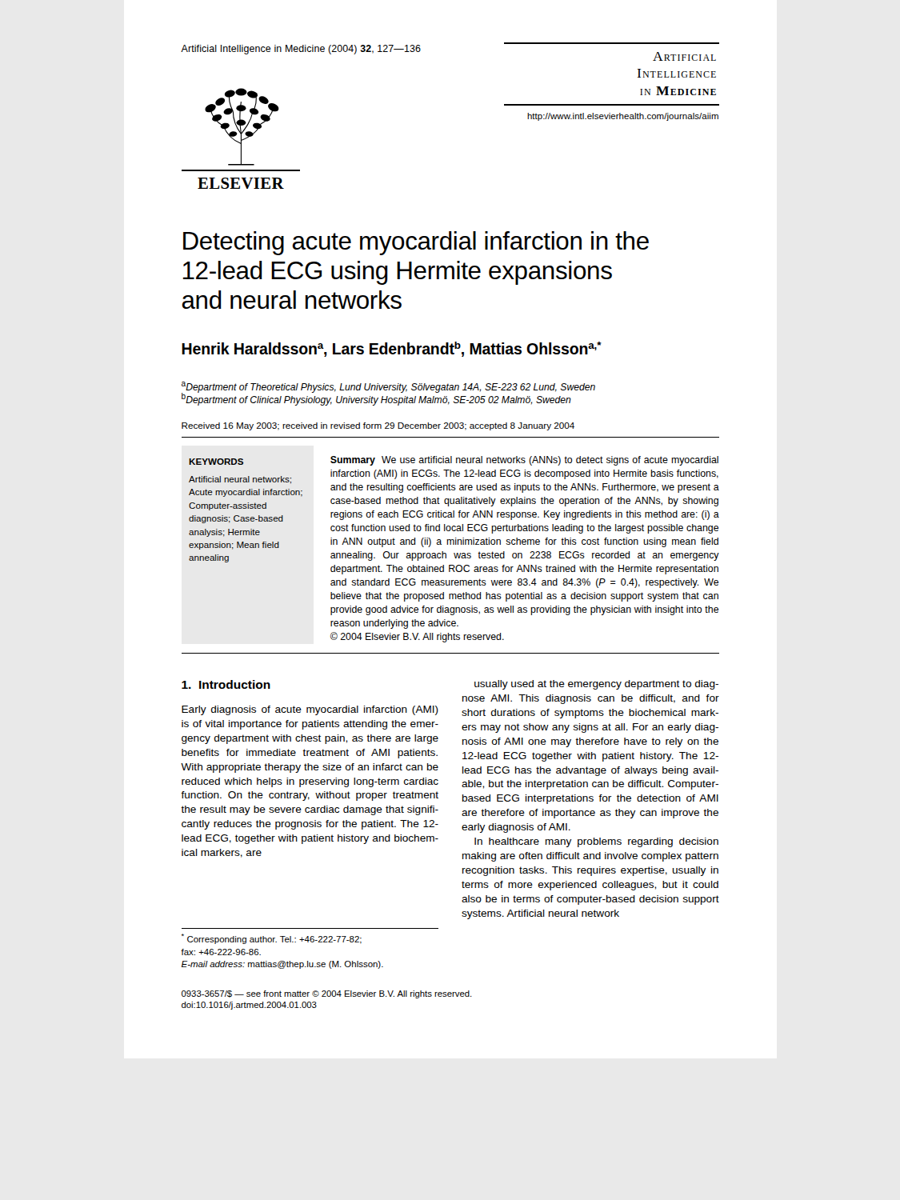Artificial Intelligence in Medicine (2004) 32, 127—136
ELSEVIER
Artificial
Intelligence
in Medicine
http://www.intl.elsevierhealth.com/journals/aiim
Detecting acute myocardial infarction in the
12-lead ECG using Hermite expansions
and neural networks
Henrik Haraldssona, Lars Edenbrandtb, Mattias Ohlssona,*
aDepartment of Theoretical Physics, Lund University, Sölvegatan 14A, SE-223 62 Lund, Sweden
bDepartment of Clinical Physiology, University Hospital Malmö, SE-205 02 Malmö, Sweden
Received 16 May 2003; received in revised form 29 December 2003; accepted 8 January 2004
KEYWORDS
Artificial neural networks; Acute myocardial infarction; Computer-assisted diagnosis; Case-based analysis; Hermite expansion; Mean field annealing
Summary We use artificial neural networks (ANNs) to detect signs of acute myocardial infarction (AMI) in ECGs. The 12-lead ECG is decomposed into Hermite basis functions, and the resulting coefficients are used as inputs to the ANNs. Furthermore, we present a case-based method that qualitatively explains the operation of the ANNs, by showing regions of each ECG critical for ANN response. Key ingredients in this method are: (i) a cost function used to find local ECG perturbations leading to the largest possible change in ANN output and (ii) a minimization scheme for this cost function using mean field annealing. Our approach was tested on 2238 ECGs recorded at an emergency department. The obtained ROC areas for ANNs trained with the Hermite representation and standard ECG measurements were 83.4 and 84.3% (P = 0.4), respectively. We believe that the proposed method has potential as a decision support system that can provide good advice for diagnosis, as well as providing the physician with insight into the reason underlying the advice.
© 2004 Elsevier B.V. All rights reserved.
1. Introduction
Early diagnosis of acute myocardial infarction (AMI) is of vital importance for patients attending the emergency department with chest pain, as there are large benefits for immediate treatment of AMI patients. With appropriate therapy the size of an infarct can be reduced which helps in preserving long-term cardiac function. On the contrary, without proper treatment the result may be severe cardiac damage that significantly reduces the prognosis for the patient. The 12-lead ECG, together with patient history and biochemical markers, are
usually used at the emergency department to diagnose AMI. This diagnosis can be difficult, and for short durations of symptoms the biochemical markers may not show any signs at all. For an early diagnosis of AMI one may therefore have to rely on the 12-lead ECG together with patient history. The 12-lead ECG has the advantage of always being available, but the interpretation can be difficult. Computer-based ECG interpretations for the detection of AMI are therefore of importance as they can improve the early diagnosis of AMI.
In healthcare many problems regarding decision making are often difficult and involve complex pattern recognition tasks. This requires expertise, usually in terms of more experienced colleagues, but it could also be in terms of computer-based decision support systems. Artificial neural network
* Corresponding author. Tel.: +46-222-77-82;
fax: +46-222-96-86.
E-mail address: mattias@thep.lu.se (M. Ohlsson).
0933-3657/$ — see front matter © 2004 Elsevier B.V. All rights reserved.
doi:10.1016/j.artmed.2004.01.003